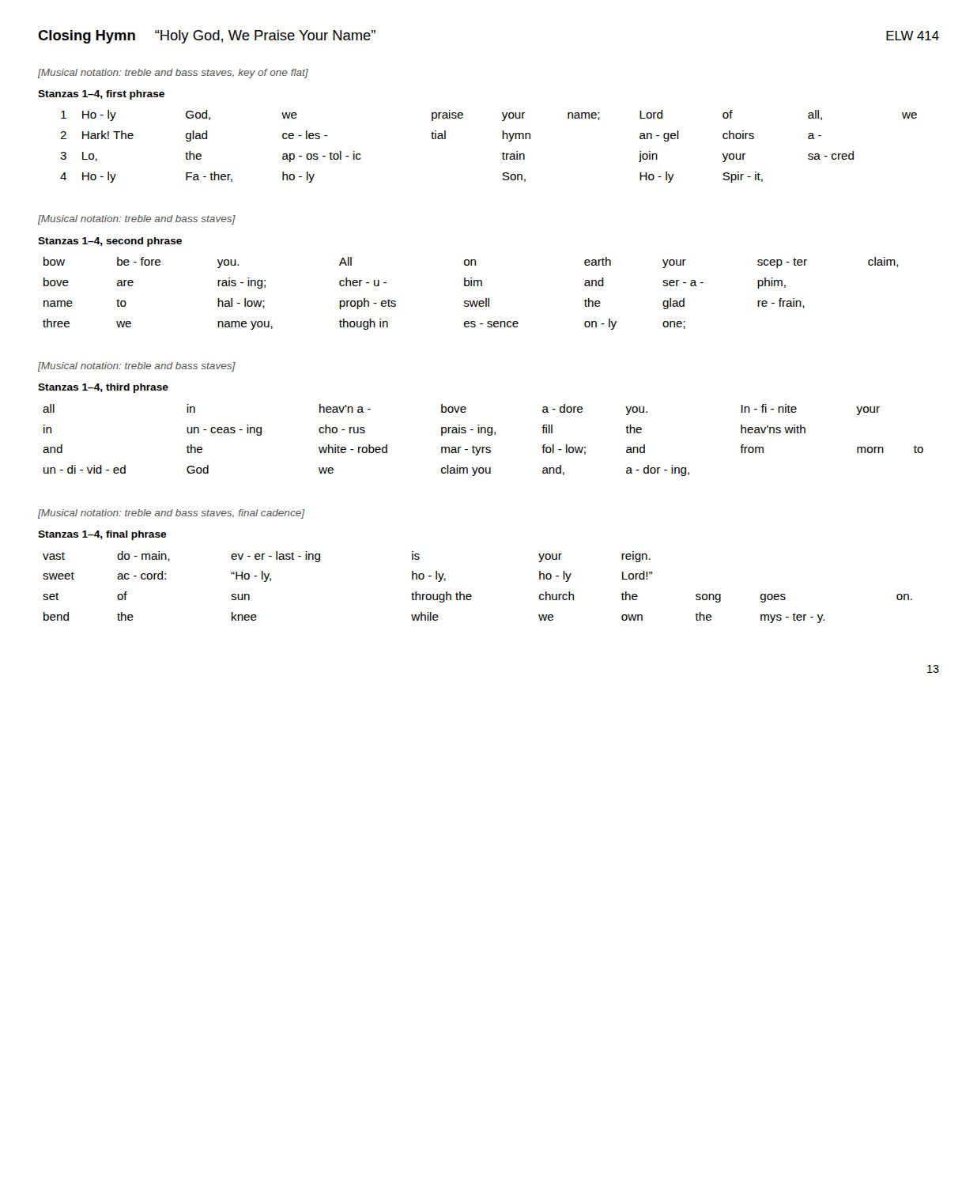Closing Hymn “Holy God, We Praise Your Name” ELW 414
[Musical notation: treble and bass staves, key of one flat]
Stanzas 1–4, first phrase
| 1 | Ho - ly | God, | we | praise | your | name; | Lord | of | all, | we |
| 2 | Hark! The | glad | ce - les - | tial | hymn | | an - gel | choirs | a - | |
| 3 | Lo, | the | ap - os - tol - ic | | train | | join | your | sa - cred | |
| 4 | Ho - ly | Fa - ther, | ho - ly | | Son, | | Ho - ly | Spir - it, | | |
[Musical notation: treble and bass staves]
Stanzas 1–4, second phrase
| bow | be - fore | you. | All | on | earth | your | scep - ter | claim, |
| bove | are | rais - ing; | cher - u - | bim | and | ser - a - | phim, | |
| name | to | hal - low; | proph - ets | swell | the | glad | re - frain, | |
| three | we | name you, | though in | es - sence | on - ly | one; | | |
[Musical notation: treble and bass staves]
Stanzas 1–4, third phrase
| all | in | heav'n a - | bove | a - dore | you. | In - fi - nite | your |
| in | un - ceas - ing | cho - rus | prais - ing, | fill | the | heav'ns with | |
| and | the | white - robed | mar - tyrs | fol - low; | and | from | morn | to |
| un - di - vid - ed | God | we | claim you | and, | a - dor - ing, | | |
[Musical notation: treble and bass staves, final cadence]
Stanzas 1–4, final phrase
| vast | do - main, | ev - er - last - ing | is | your | reign. |
| sweet | ac - cord: | “Ho - ly, | ho - ly, | ho - ly | Lord!” |
| set | of | sun | through the | church | the | song | goes | on. |
| bend | the | knee | while | we | own | the | mys - ter - y. |
13